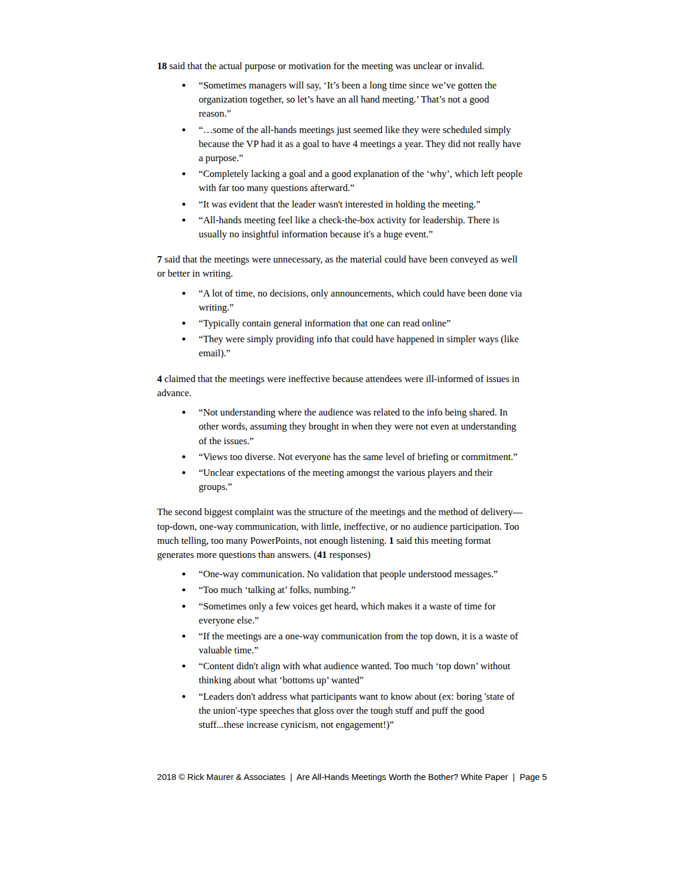18 said that the actual purpose or motivation for the meeting was unclear or invalid.
“Sometimes managers will say, ‘It’s been a long time since we’ve gotten the organization together, so let’s have an all hand meeting.’ That’s not a good reason.”
“…some of the all-hands meetings just seemed like they were scheduled simply because the VP had it as a goal to have 4 meetings a year. They did not really have a purpose.”
“Completely lacking a goal and a good explanation of the ‘why’, which left people with far too many questions afterward.”
“It was evident that the leader wasn't interested in holding the meeting.”
“All-hands meeting feel like a check-the-box activity for leadership. There is usually no insightful information because it's a huge event.”
7 said that the meetings were unnecessary, as the material could have been conveyed as well or better in writing.
“A lot of time, no decisions, only announcements, which could have been done via writing.”
“Typically contain general information that one can read online”
“They were simply providing info that could have happened in simpler ways (like email).”
4 claimed that the meetings were ineffective because attendees were ill-informed of issues in advance.
“Not understanding where the audience was related to the info being shared. In other words, assuming they brought in when they were not even at understanding of the issues.”
“Views too diverse. Not everyone has the same level of briefing or commitment.”
“Unclear expectations of the meeting amongst the various players and their groups.”
The second biggest complaint was the structure of the meetings and the method of delivery—top-down, one-way communication, with little, ineffective, or no audience participation. Too much telling, too many PowerPoints, not enough listening. 1 said this meeting format generates more questions than answers. (41 responses)
“One-way communication. No validation that people understood messages.”
“Too much ‘talking at’ folks, numbing.”
“Sometimes only a few voices get heard, which makes it a waste of time for everyone else.”
“If the meetings are a one-way communication from the top down, it is a waste of valuable time.”
“Content didn't align with what audience wanted. Too much ‘top down’ without thinking about what ‘bottoms up’ wanted”
“Leaders don't address what participants want to know about (ex: boring 'state of the union'-type speeches that gloss over the tough stuff and puff the good stuff...these increase cynicism, not engagement!)”
2018 © Rick Maurer & Associates | Are All-Hands Meetings Worth the Bother? White Paper | Page 5